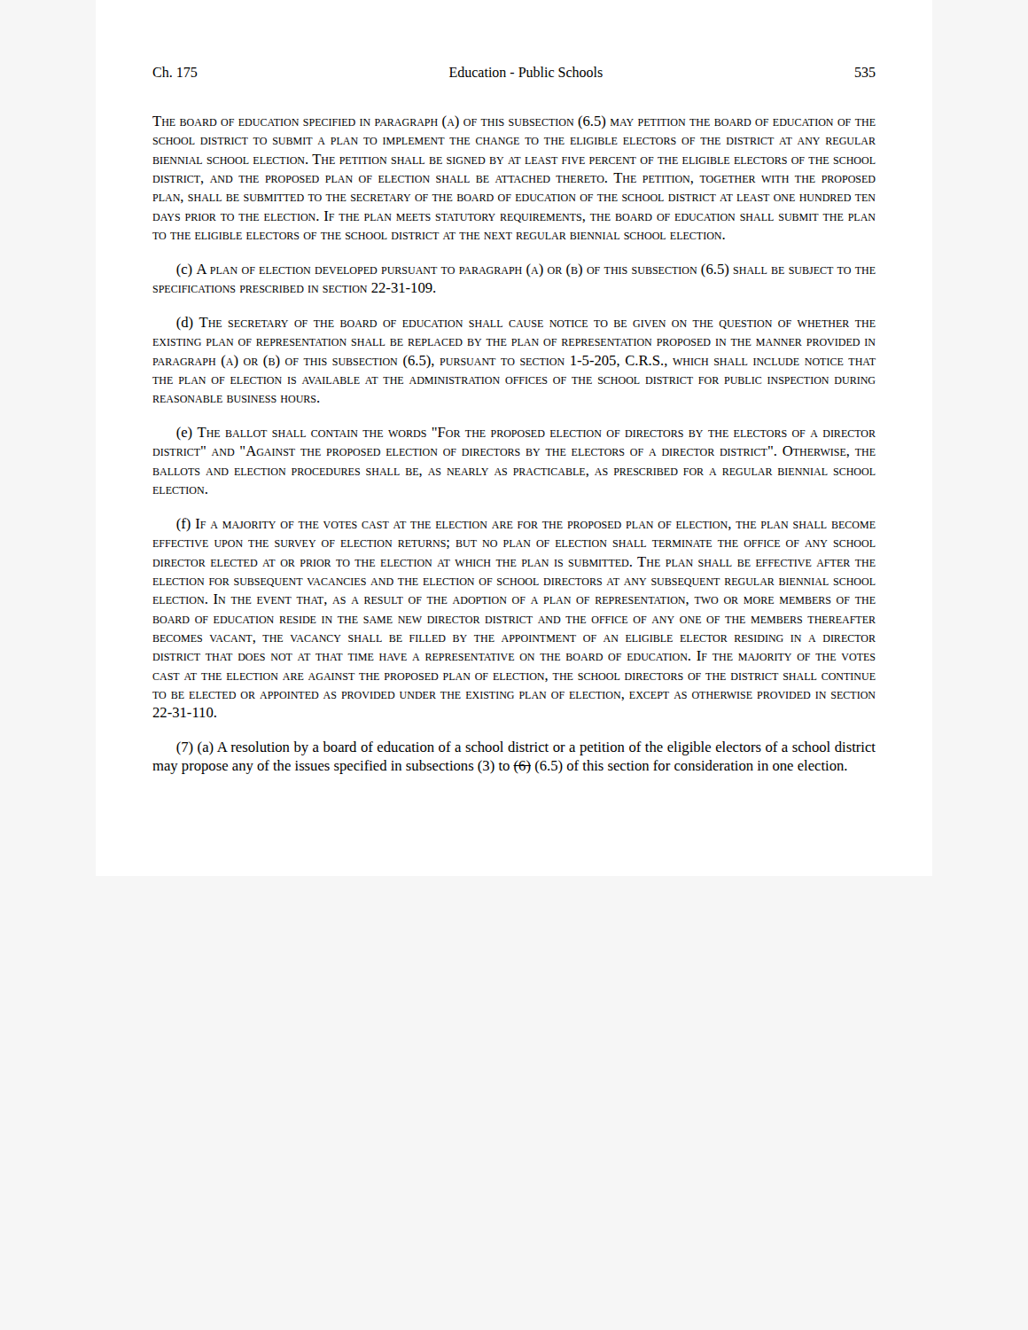Ch. 175 Education - Public Schools 535
The board of education specified in paragraph (a) of this subsection (6.5) may petition the board of education of the school district to submit a plan to implement the change to the eligible electors of the district at any regular biennial school election. The petition shall be signed by at least five percent of the eligible electors of the school district, and the proposed plan of election shall be attached thereto. The petition, together with the proposed plan, shall be submitted to the secretary of the board of education of the school district at least one hundred ten days prior to the election. If the plan meets statutory requirements, the board of education shall submit the plan to the eligible electors of the school district at the next regular biennial school election.
(c) A plan of election developed pursuant to paragraph (a) or (b) of this subsection (6.5) shall be subject to the specifications prescribed in section 22-31-109.
(d) The secretary of the board of education shall cause notice to be given on the question of whether the existing plan of representation shall be replaced by the plan of representation proposed in the manner provided in paragraph (a) or (b) of this subsection (6.5), pursuant to section 1-5-205, C.R.S., which shall include notice that the plan of election is available at the administration offices of the school district for public inspection during reasonable business hours.
(e) The ballot shall contain the words "For the proposed election of directors by the electors of a director district" and "Against the proposed election of directors by the electors of a director district". Otherwise, the ballots and election procedures shall be, as nearly as practicable, as prescribed for a regular biennial school election.
(f) If a majority of the votes cast at the election are for the proposed plan of election, the plan shall become effective upon the survey of election returns; but no plan of election shall terminate the office of any school director elected at or prior to the election at which the plan is submitted. The plan shall be effective after the election for subsequent vacancies and the election of school directors at any subsequent regular biennial school election. In the event that, as a result of the adoption of a plan of representation, two or more members of the board of education reside in the same new director district and the office of any one of the members thereafter becomes vacant, the vacancy shall be filled by the appointment of an eligible elector residing in a director district that does not at that time have a representative on the board of education. If the majority of the votes cast at the election are against the proposed plan of election, the school directors of the district shall continue to be elected or appointed as provided under the existing plan of election, except as otherwise provided in section 22-31-110.
(7) (a) A resolution by a board of education of a school district or a petition of the eligible electors of a school district may propose any of the issues specified in subsections (3) to (6) (6.5) of this section for consideration in one election.